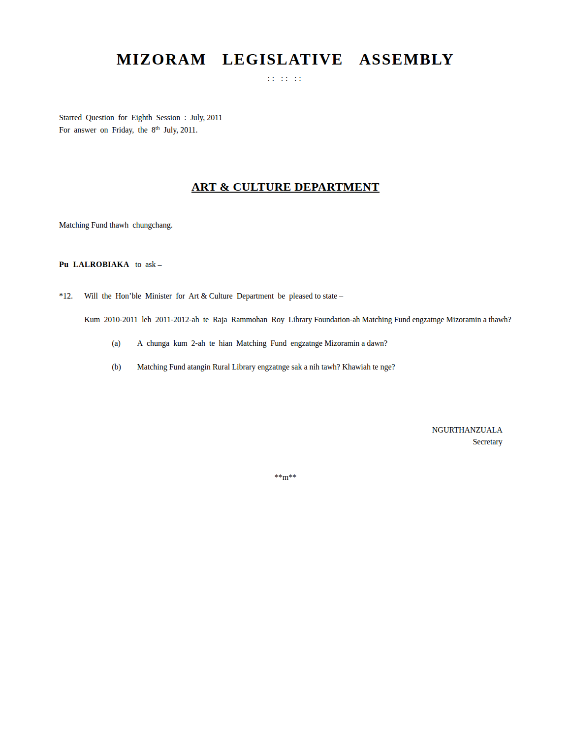MIZORAM LEGISLATIVE ASSEMBLY
:: :: ::
Starred Question for Eighth Session : July, 2011
For answer on Friday, the 8th July, 2011.
ART & CULTURE DEPARTMENT
Matching Fund thawh chungchang.
Pu LALROBIAKA to ask –
*12.
Will the Hon’ble Minister for Art & Culture Department be pleased to state –
Kum 2010-2011 leh 2011-2012-ah te Raja Rammohan Roy Library Foundation-ah Matching Fund engzatnge Mizoramin a thawh?
(a)
A chunga kum 2-ah te hian Matching Fund engzatnge Mizoramin a dawn?
(b)
Matching Fund atangin Rural Library engzatnge sak a nih tawh? Khawiah te nge?
NGURTHANZUALA
Secretary
**m**